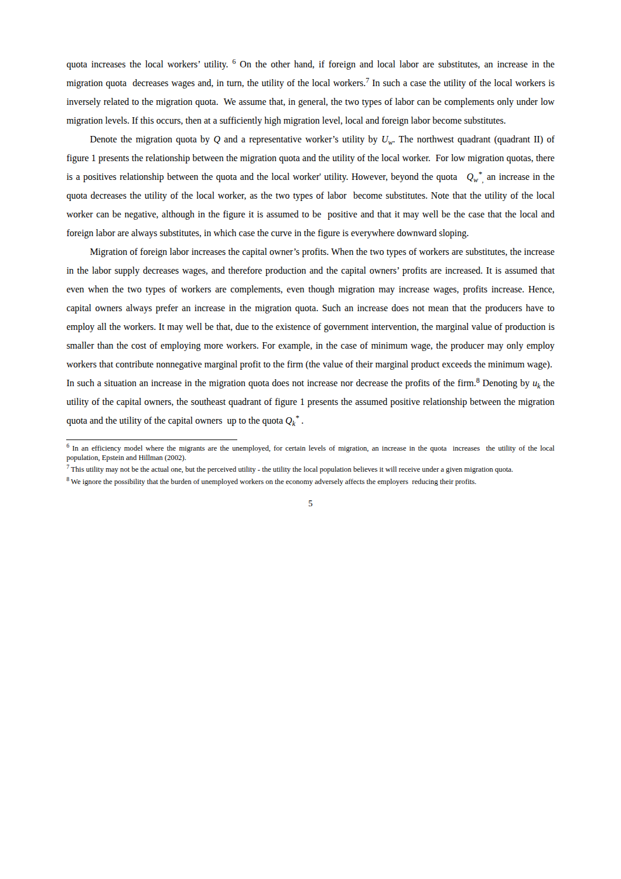quota increases the local workers’ utility. 6 On the other hand, if foreign and local labor are substitutes, an increase in the migration quota decreases wages and, in turn, the utility of the local workers.7 In such a case the utility of the local workers is inversely related to the migration quota. We assume that, in general, the two types of labor can be complements only under low migration levels. If this occurs, then at a sufficiently high migration level, local and foreign labor become substitutes.
Denote the migration quota by Q and a representative worker’s utility by Uw. The northwest quadrant (quadrant II) of figure 1 presents the relationship between the migration quota and the utility of the local worker. For low migration quotas, there is a positives relationship between the quota and the local worker' utility. However, beyond the quota Qw*, an increase in the quota decreases the utility of the local worker, as the two types of labor become substitutes. Note that the utility of the local worker can be negative, although in the figure it is assumed to be positive and that it may well be the case that the local and foreign labor are always substitutes, in which case the curve in the figure is everywhere downward sloping.
Migration of foreign labor increases the capital owner’s profits. When the two types of workers are substitutes, the increase in the labor supply decreases wages, and therefore production and the capital owners’ profits are increased. It is assumed that even when the two types of workers are complements, even though migration may increase wages, profits increase. Hence, capital owners always prefer an increase in the migration quota. Such an increase does not mean that the producers have to employ all the workers. It may well be that, due to the existence of government intervention, the marginal value of production is smaller than the cost of employing more workers. For example, in the case of minimum wage, the producer may only employ workers that contribute nonnegative marginal profit to the firm (the value of their marginal product exceeds the minimum wage). In such a situation an increase in the migration quota does not increase nor decrease the profits of the firm.8 Denoting by uk the utility of the capital owners, the southeast quadrant of figure 1 presents the assumed positive relationship between the migration quota and the utility of the capital owners up to the quota Qk* .
6 In an efficiency model where the migrants are the unemployed, for certain levels of migration, an increase in the quota increases the utility of the local population, Epstein and Hillman (2002).
7 This utility may not be the actual one, but the perceived utility - the utility the local population believes it will receive under a given migration quota.
8 We ignore the possibility that the burden of unemployed workers on the economy adversely affects the employers reducing their profits.
5